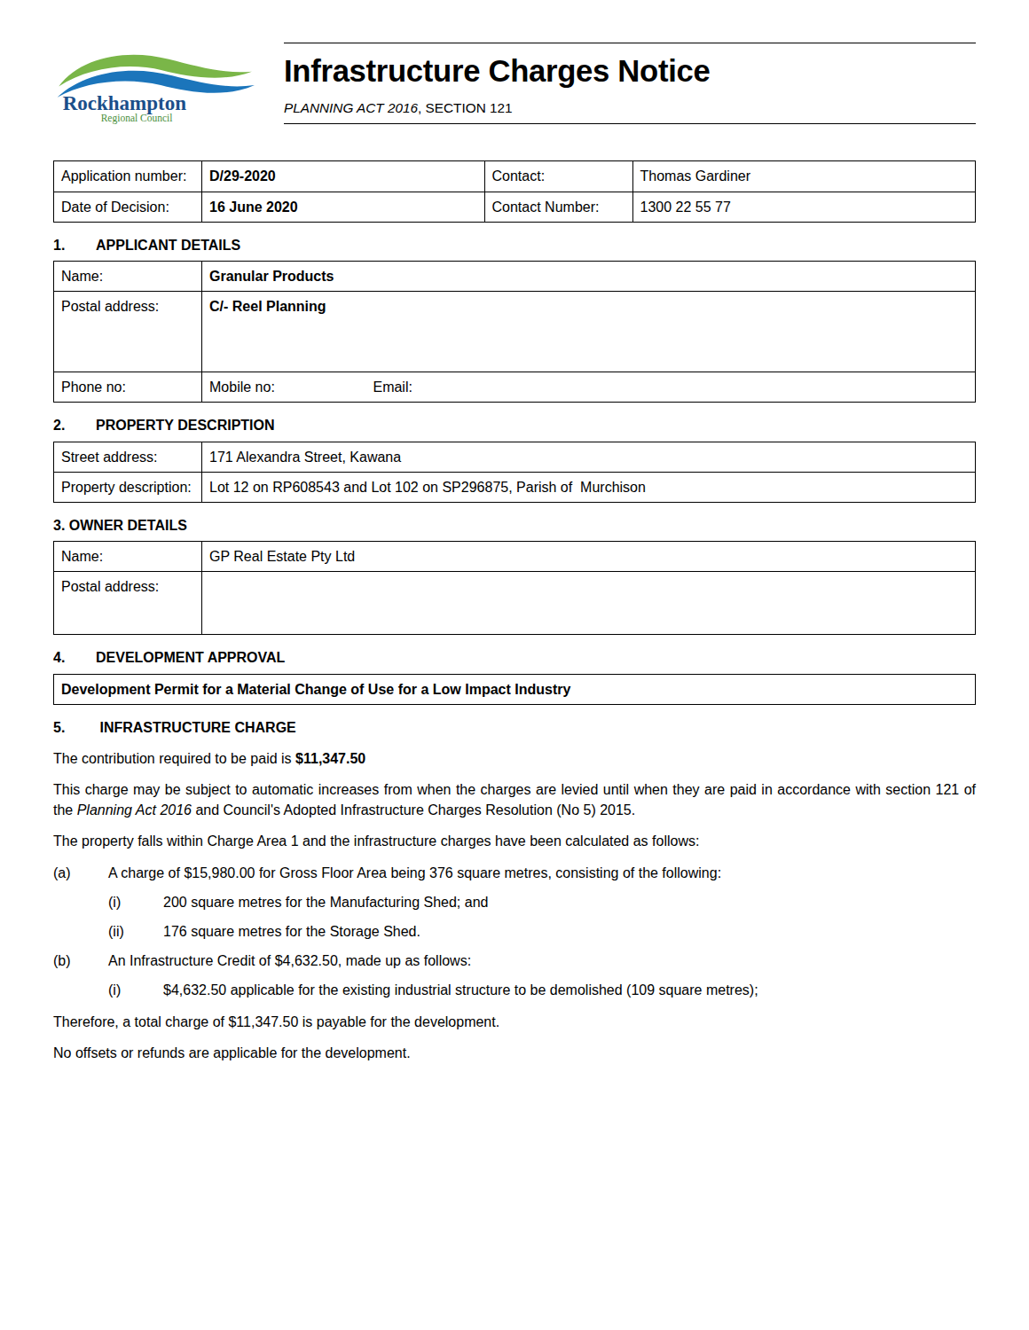Rockhampton Regional Council
Infrastructure Charges Notice
PLANNING ACT 2016, SECTION 121
| Application number: | D/29-2020 | Contact: | Thomas Gardiner |
| Date of Decision: | 16 June 2020 | Contact Number: | 1300 22 55 77 |
1. APPLICANT DETAILS
| Name: | Granular Products |
| Postal address: | C/- Reel Planning |
| Phone no: | Mobile no: Email: |
2. PROPERTY DESCRIPTION
| Street address: | 171 Alexandra Street, Kawana |
| Property description: | Lot 12 on RP608543 and Lot 102 on SP296875, Parish of Murchison |
3. OWNER DETAILS
| Name: | GP Real Estate Pty Ltd |
| Postal address: | |
4. DEVELOPMENT APPROVAL
| Development Permit for a Material Change of Use for a Low Impact Industry |
5. INFRASTRUCTURE CHARGE
The contribution required to be paid is $11,347.50
This charge may be subject to automatic increases from when the charges are levied until when they are paid in accordance with section 121 of the Planning Act 2016 and Council's Adopted Infrastructure Charges Resolution (No 5) 2015.
The property falls within Charge Area 1 and the infrastructure charges have been calculated as follows:
(a)
A charge of $15,980.00 for Gross Floor Area being 376 square metres, consisting of the following:
(i)
200 square metres for the Manufacturing Shed; and
(ii)
176 square metres for the Storage Shed.
(b)
An Infrastructure Credit of $4,632.50, made up as follows:
(i)
$4,632.50 applicable for the existing industrial structure to be demolished (109 square metres);
Therefore, a total charge of $11,347.50 is payable for the development.
No offsets or refunds are applicable for the development.